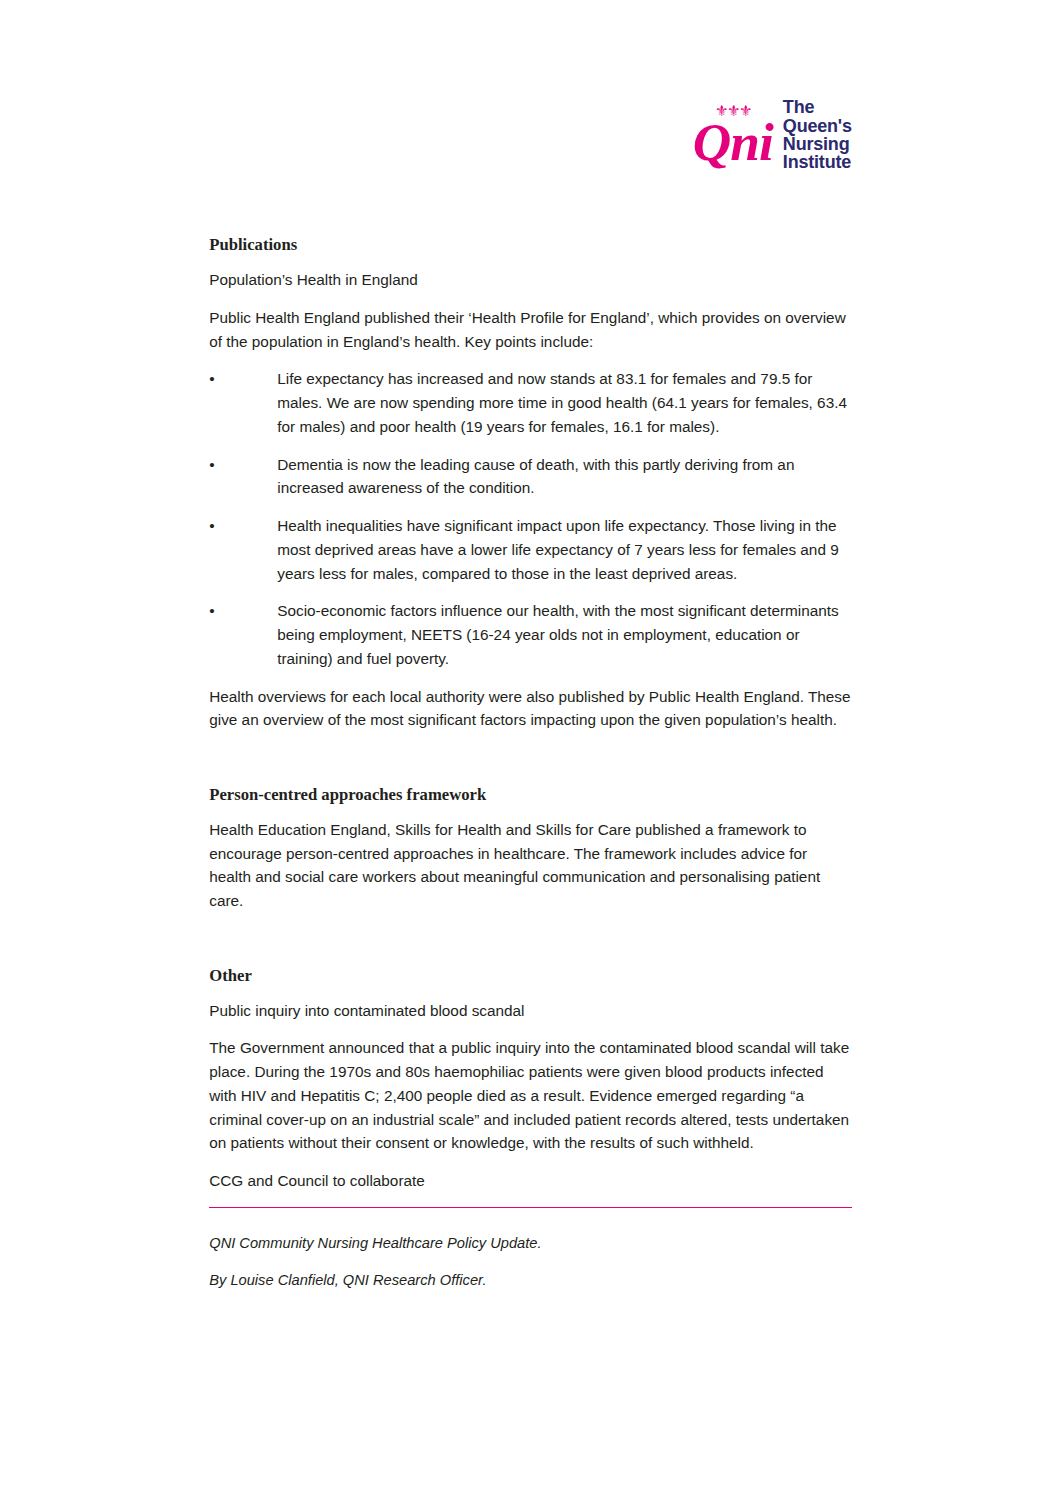⚜⚜⚜ Qni
The Queen's Nursing Institute
Publications
Population’s Health in England
Public Health England published their ‘Health Profile for England’, which provides on overview of the population in England’s health. Key points include:
Life expectancy has increased and now stands at 83.1 for females and 79.5 for males. We are now spending more time in good health (64.1 years for females, 63.4 for males) and poor health (19 years for females, 16.1 for males).
Dementia is now the leading cause of death, with this partly deriving from an increased awareness of the condition.
Health inequalities have significant impact upon life expectancy. Those living in the most deprived areas have a lower life expectancy of 7 years less for females and 9 years less for males, compared to those in the least deprived areas.
Socio-economic factors influence our health, with the most significant determinants being employment, NEETS (16-24 year olds not in employment, education or training) and fuel poverty.
Health overviews for each local authority were also published by Public Health England. These give an overview of the most significant factors impacting upon the given population’s health.
Person-centred approaches framework
Health Education England, Skills for Health and Skills for Care published a framework to encourage person-centred approaches in healthcare. The framework includes advice for health and social care workers about meaningful communication and personalising patient care.
Other
Public inquiry into contaminated blood scandal
The Government announced that a public inquiry into the contaminated blood scandal will take place. During the 1970s and 80s haemophiliac patients were given blood products infected with HIV and Hepatitis C; 2,400 people died as a result. Evidence emerged regarding “a criminal cover-up on an industrial scale” and included patient records altered, tests undertaken on patients without their consent or knowledge, with the results of such withheld.
CCG and Council to collaborate
QNI Community Nursing Healthcare Policy Update.
By Louise Clanfield, QNI Research Officer.